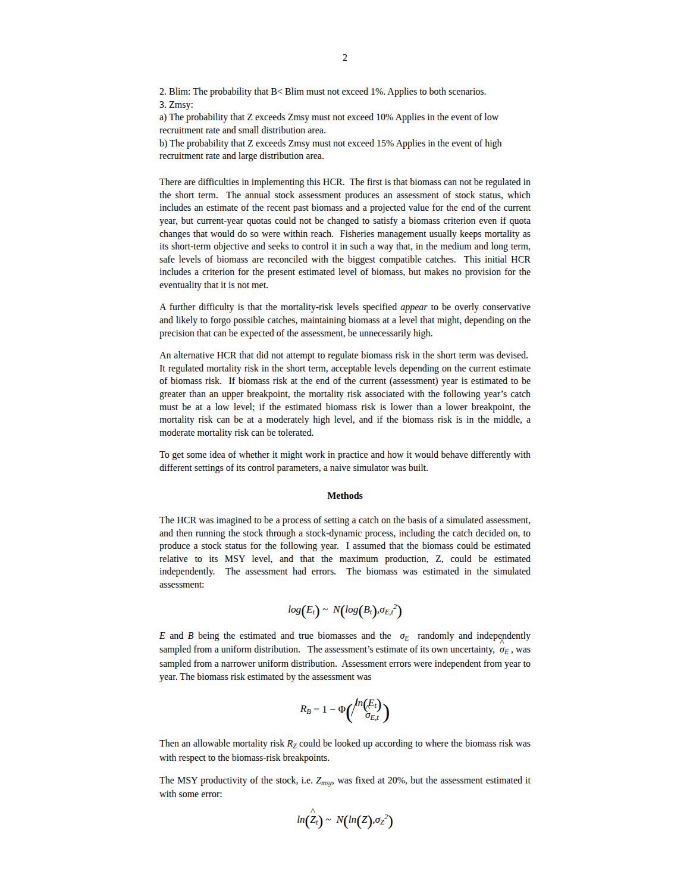2
2. Blim: The probability that B< Blim must not exceed 1%. Applies to both scenarios.
3. Zmsy:
a) The probability that Z exceeds Zmsy must not exceed 10% Applies in the event of low
recruitment rate and small distribution area.
b) The probability that Z exceeds Zmsy must not exceed 15% Applies in the event of high
recruitment rate and large distribution area.
There are difficulties in implementing this HCR. The first is that biomass can not be regulated in the short term. The annual stock assessment produces an assessment of stock status, which includes an estimate of the recent past biomass and a projected value for the end of the current year, but current-year quotas could not be changed to satisfy a biomass criterion even if quota changes that would do so were within reach. Fisheries management usually keeps mortality as its short-term objective and seeks to control it in such a way that, in the medium and long term, safe levels of biomass are reconciled with the biggest compatible catches. This initial HCR includes a criterion for the present estimated level of biomass, but makes no provision for the eventuality that it is not met.
A further difficulty is that the mortality-risk levels specified appear to be overly conservative and likely to forgo possible catches, maintaining biomass at a level that might, depending on the precision that can be expected of the assessment, be unnecessarily high.
An alternative HCR that did not attempt to regulate biomass risk in the short term was devised. It regulated mortality risk in the short term, acceptable levels depending on the current estimate of biomass risk. If biomass risk at the end of the current (assessment) year is estimated to be greater than an upper breakpoint, the mortality risk associated with the following year’s catch must be at a low level; if the estimated biomass risk is lower than a lower breakpoint, the mortality risk can be at a moderately high level, and if the biomass risk is in the middle, a moderate mortality risk can be tolerated.
To get some idea of whether it might work in practice and how it would behave differently with different settings of its control parameters, a naive simulator was built.
Methods
The HCR was imagined to be a process of setting a catch on the basis of a simulated assessment, and then running the stock through a stock-dynamic process, including the catch decided on, to produce a stock status for the following year. I assumed that the biomass could be estimated relative to its MSY level, and that the maximum production, Z, could be estimated independently. The assessment had errors. The biomass was estimated in the simulated assessment:
log(Et)~ N(log(Bt),σE,t2)
E and B being the estimated and true biomasses and the σE randomly and independently sampled from a uniform distribution. The assessment’s estimate of its own uncertainty, σE , was sampled from a narrower uniform distribution. Assessment errors were independent from year to year. The biomass risk estimated by the assessment was
RB = 1 − Φ( ln(Et) σE,t)
Then an allowable mortality risk RZ could be looked up according to where the biomass risk was with respect to the biomass-risk breakpoints.
The MSY productivity of the stock, i.e. Zmsy, was fixed at 20%, but the assessment estimated it with some error:
ln(Zt)~ N(ln(Z),σZ2)